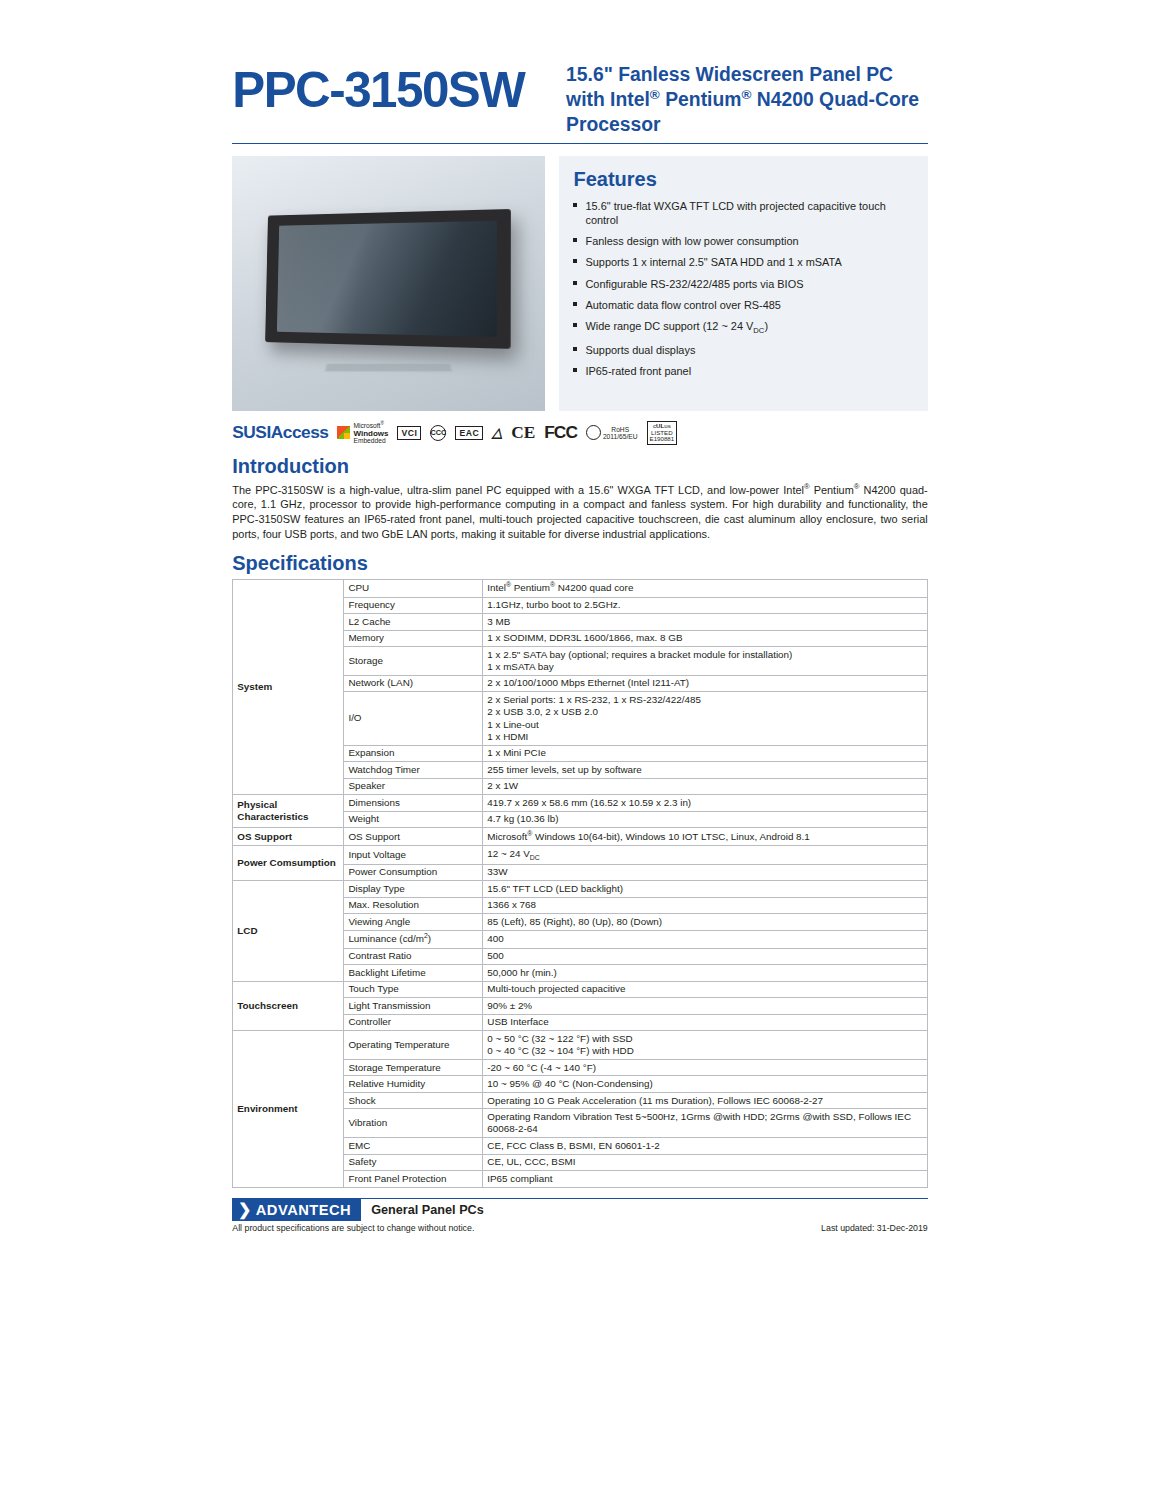PPC-3150SW
15.6" Fanless Widescreen Panel PC with Intel® Pentium® N4200 Quad-Core Processor
Features
15.6" true-flat WXGA TFT LCD with projected capacitive touch control
Fanless design with low power consumption
Supports 1 x internal 2.5" SATA HDD and 1 x mSATA
Configurable RS-232/422/485 ports via BIOS
Automatic data flow control over RS-485
Wide range DC support (12 ~ 24 VDC)
Supports dual displays
IP65-rated front panel
SUSIAccess Microsoft®WindowsEmbedded VCI CCC EAC △ CE FCC RoHS
2011/65/EU cULus
LISTED
E190881
Introduction
The PPC-3150SW is a high-value, ultra-slim panel PC equipped with a 15.6" WXGA TFT LCD, and low-power Intel® Pentium® N4200 quad-core, 1.1 GHz, processor to provide high-performance computing in a compact and fanless system. For high durability and functionality, the PPC-3150SW features an IP65-rated front panel, multi-touch projected capacitive touchscreen, die cast aluminum alloy enclosure, two serial ports, four USB ports, and two GbE LAN ports, making it suitable for diverse industrial applications.
Specifications
| System | CPU | Intel ® Pentium ® N4200 quad core |
| Frequency | 1.1GHz, turbo boot to 2.5GHz. |
| L2 Cache | 3 MB |
| Memory | 1 x SODIMM, DDR3L 1600/1866, max. 8 GB |
| Storage | 1 x 2.5" SATA bay (optional; requires a bracket module for installation) 1 x mSATA bay |
| Network (LAN) | 2 x 10/100/1000 Mbps Ethernet (Intel I211-AT) |
| I/O | 2 x Serial ports: 1 x RS-232, 1 x RS-232/422/485 2 x USB 3.0, 2 x USB 2.0 1 x Line-out 1 x HDMI |
| Expansion | 1 x Mini PCIe |
| Watchdog Timer | 255 timer levels, set up by software |
| Speaker | 2 x 1W |
| Physical Characteristics | Dimensions | 419.7 x 269 x 58.6 mm (16.52 x 10.59 x 2.3 in) |
| Weight | 4.7 kg (10.36 lb) |
| OS Support | OS Support | Microsoft ® Windows 10(64-bit), Windows 10 IOT LTSC, Linux, Android 8.1 |
| Power Comsumption | Input Voltage | 12 ~ 24 V DC |
| Power Consumption | 33W |
| LCD | Display Type | 15.6" TFT LCD (LED backlight) |
| Max. Resolution | 1366 x 768 |
| Viewing Angle | 85 (Left), 85 (Right), 80 (Up), 80 (Down) |
| Luminance (cd/m 2 ) | 400 |
| Contrast Ratio | 500 |
| Backlight Lifetime | 50,000 hr (min.) |
| Touchscreen | Touch Type | Multi-touch projected capacitive |
| Light Transmission | 90% ± 2% |
| Controller | USB Interface |
| Environment | Operating Temperature | 0 ~ 50 °C (32 ~ 122 °F) with SSD 0 ~ 40 °C (32 ~ 104 °F) with HDD |
| Storage Temperature | -20 ~ 60 °C (-4 ~ 140 °F) |
| Relative Humidity | 10 ~ 95% @ 40 °C (Non-Condensing) |
| Shock | Operating 10 G Peak Acceleration (11 ms Duration), Follows IEC 60068-2-27 |
| Vibration | Operating Random Vibration Test 5~500Hz, 1Grms @with HDD; 2Grms @with SSD, Follows IEC 60068-2-64 |
| EMC | CE, FCC Class B, BSMI, EN 60601-1-2 |
| Safety | CE, UL, CCC, BSMI |
| Front Panel Protection | IP65 compliant |
❯ADVANTECH
General Panel PCs
All product specifications are subject to change without notice. Last updated: 31-Dec-2019